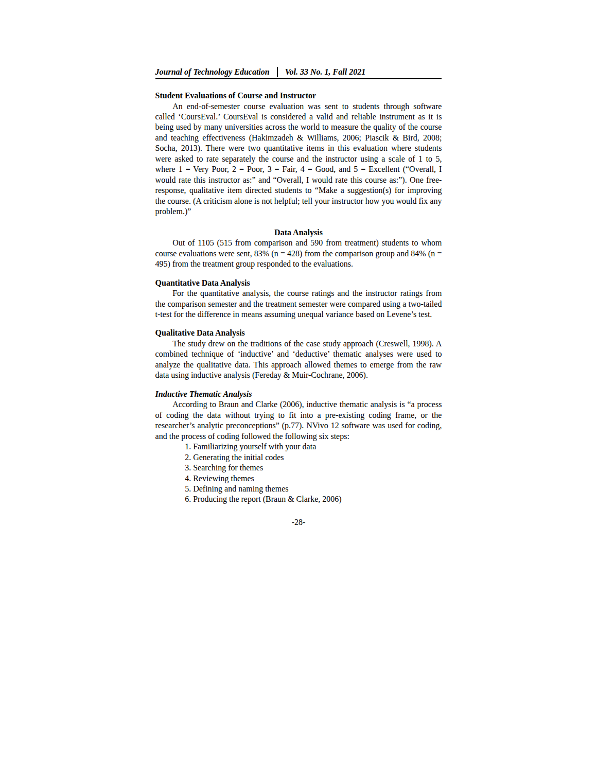Journal of Technology Education Vol. 33 No. 1, Fall 2021
Student Evaluations of Course and Instructor
An end-of-semester course evaluation was sent to students through software called ‘CoursEval.’ CoursEval is considered a valid and reliable instrument as it is being used by many universities across the world to measure the quality of the course and teaching effectiveness (Hakimzadeh & Williams, 2006; Piascik & Bird, 2008; Socha, 2013). There were two quantitative items in this evaluation where students were asked to rate separately the course and the instructor using a scale of 1 to 5, where 1 = Very Poor, 2 = Poor, 3 = Fair, 4 = Good, and 5 = Excellent (“Overall, I would rate this instructor as:” and “Overall, I would rate this course as:”). One free-response, qualitative item directed students to “Make a suggestion(s) for improving the course. (A criticism alone is not helpful; tell your instructor how you would fix any problem.)”
Data Analysis
Out of 1105 (515 from comparison and 590 from treatment) students to whom course evaluations were sent, 83% (n = 428) from the comparison group and 84% (n = 495) from the treatment group responded to the evaluations.
Quantitative Data Analysis
For the quantitative analysis, the course ratings and the instructor ratings from the comparison semester and the treatment semester were compared using a two-tailed t-test for the difference in means assuming unequal variance based on Levene’s test.
Qualitative Data Analysis
The study drew on the traditions of the case study approach (Creswell, 1998). A combined technique of ‘inductive’ and ‘deductive’ thematic analyses were used to analyze the qualitative data. This approach allowed themes to emerge from the raw data using inductive analysis (Fereday & Muir-Cochrane, 2006).
Inductive Thematic Analysis
According to Braun and Clarke (2006), inductive thematic analysis is “a process of coding the data without trying to fit into a pre-existing coding frame, or the researcher’s analytic preconceptions” (p.77). NVivo 12 software was used for coding, and the process of coding followed the following six steps:
1. Familiarizing yourself with your data
2. Generating the initial codes
3. Searching for themes
4. Reviewing themes
5. Defining and naming themes
6. Producing the report (Braun & Clarke, 2006)
-28-